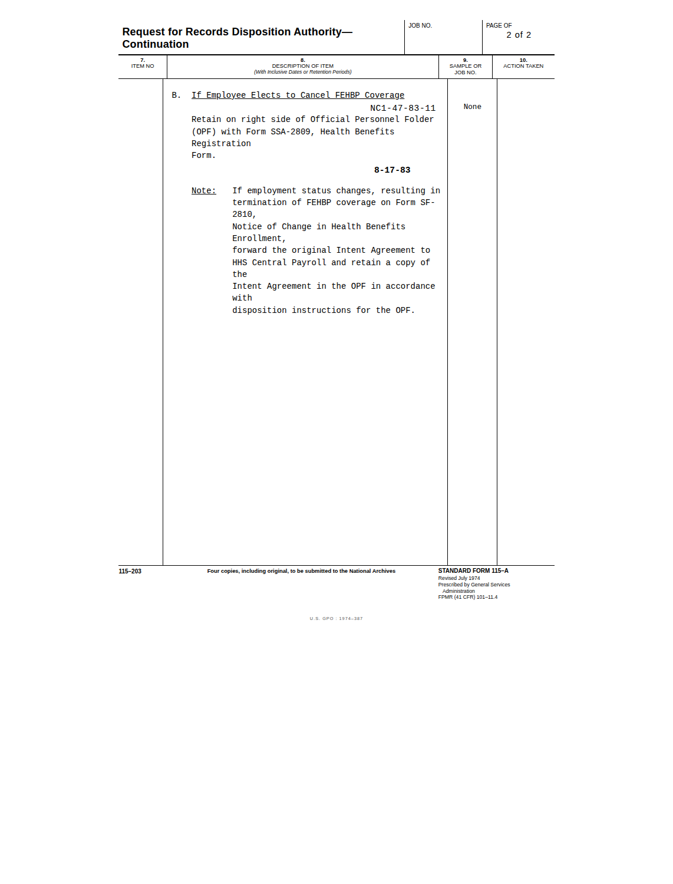Request for Records Disposition Authority—Continuation
JOB NO.
PAGE OF
2 of 2
7. ITEM NO
8. DESCRIPTION OF ITEM(With Inclusive Dates or Retention Periods)
9. SAMPLE OR
JOB NO.
10. ACTION TAKEN
B.
If Employee Elects to Cancel FEHBP Coverage
NC1-47-83-11
Retain on right side of Official Personnel Folder
(OPF) with Form SSA-2809, Health Benefits Registration
Form.
8-17-83
Note:
If employment status changes, resulting in
termination of FEHBP coverage on Form SF-2810,
Notice of Change in Health Benefits Enrollment,
forward the original Intent Agreement to
HHS Central Payroll and retain a copy of the
Intent Agreement in the OPF in accordance with
disposition instructions for the OPF.
None
115–203
Four copies, including original, to be submitted to the National Archives
STANDARD FORM 115–A
Revised July 1974
Prescribed by General Services
Administration
FPMR (41 CFR) 101–11.4
U.S. GPO : 1974–387